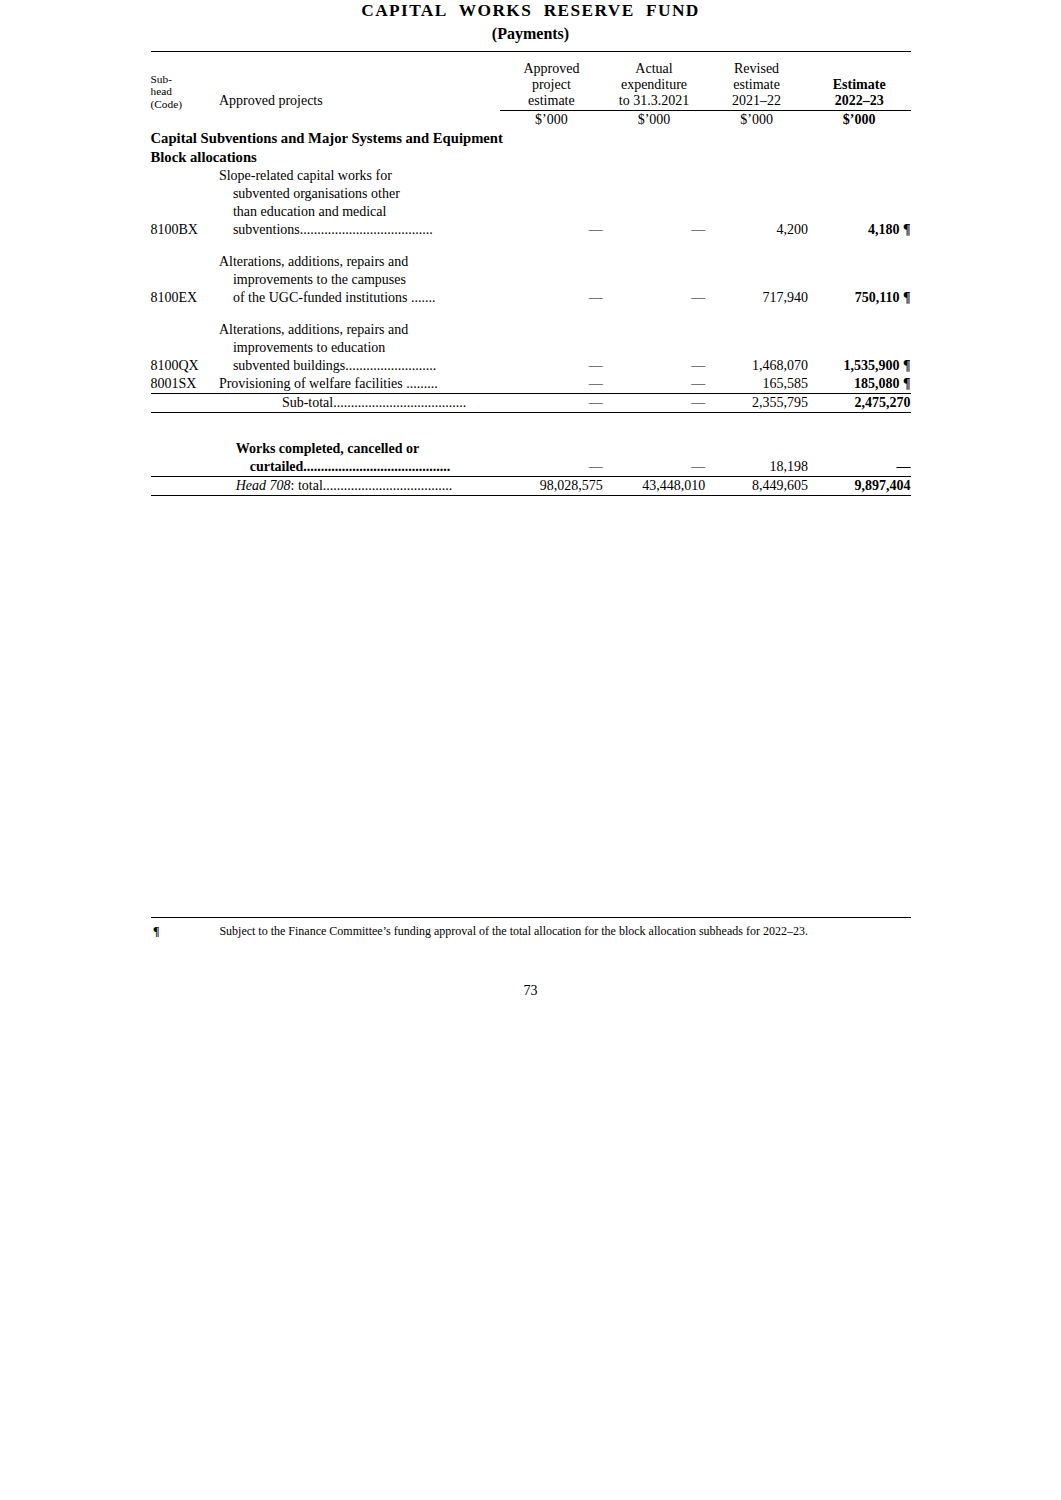CAPITAL WORKS RESERVE FUND
(Payments)
| Sub- head (Code) | Approved projects | Approved project estimate | Actual expenditure to 31.3.2021 | Revised estimate 2021–22 | Estimate 2022–23 |
| | | $’000 | $’000 | $’000 | $’000 |
| Capital Subventions and Major Systems and Equipment |
| Block allocations |
| 8100BX | Slope-related capital works for subvented organisations other than education and medical subventions ...................................... | — | — | 4,200 | 4,180 ¶ |
| 8100EX | Alterations, additions, repairs and improvements to the campuses of the UGC-funded institutions ....... | — | — | 717,940 | 750,110 ¶ |
| 8100QX | Alterations, additions, repairs and improvements to education subvented buildings .......................... | — | — | 1,468,070 | 1,535,900 ¶ |
| 8001SX | Provisioning of welfare facilities ......... | — | — | 165,585 | 185,080 ¶ |
| | Sub-total ...................................... | — | — | 2,355,795 | 2,475,270 |
| | Works completed, cancelled or curtailed .......................................... | — | — | 18,198 | — |
| | Head 708 : total ..................................... | 98,028,575 | 43,448,010 | 8,449,605 | 9,897,404 |
¶ Subject to the Finance Committee’s funding approval of the total allocation for the block allocation subheads for 2022–23.
73